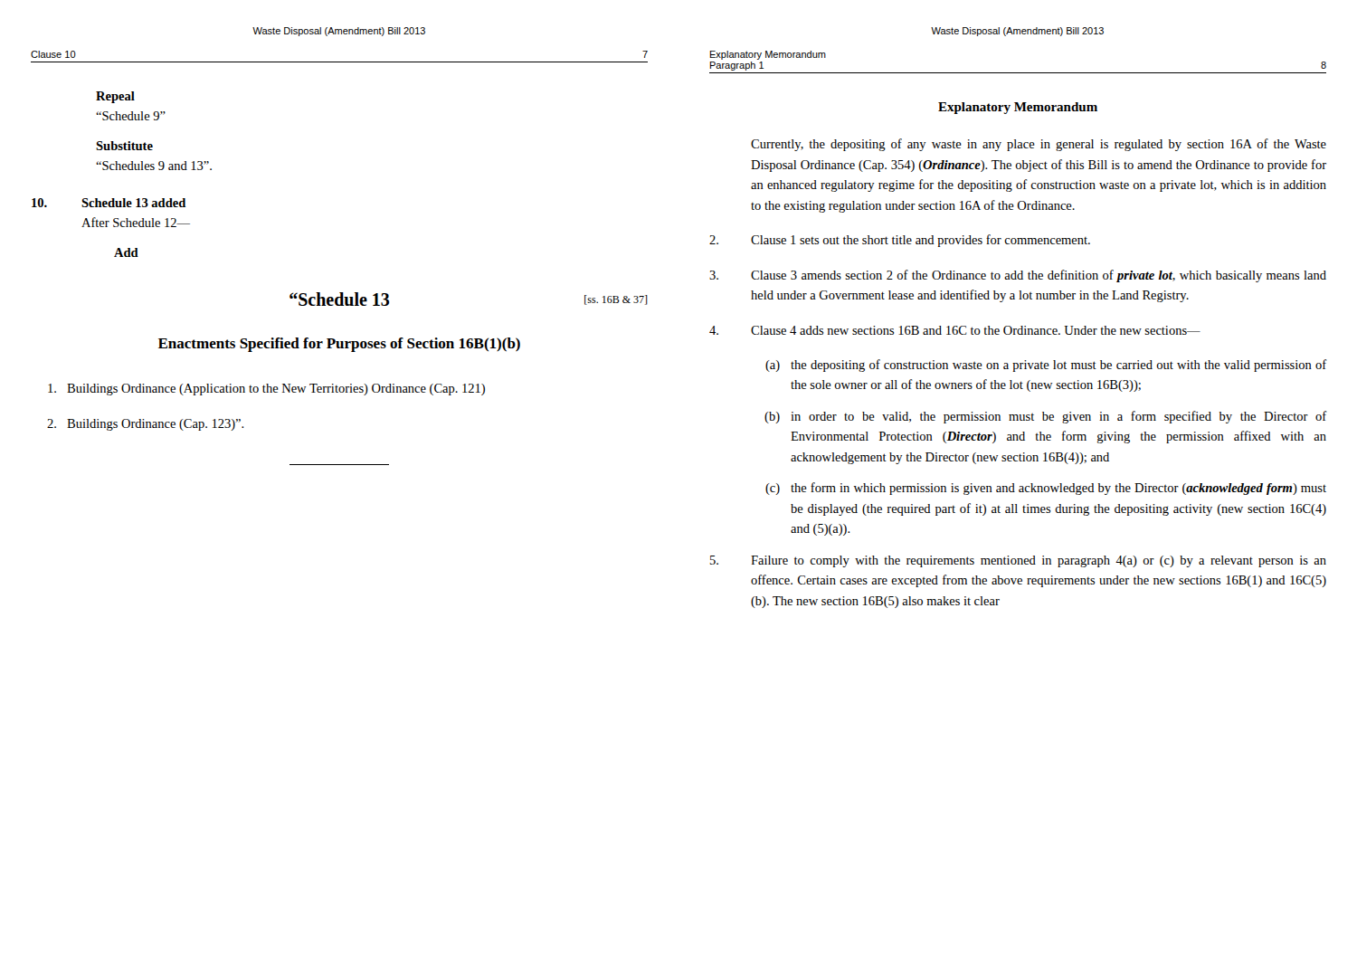Waste Disposal (Amendment) Bill 2013
Clause 10 7
Repeal
“Schedule 9”
Substitute
“Schedules 9 and 13”.
10.
Schedule 13 added
After Schedule 12—
Add
“Schedule 13 [ss. 16B & 37]
Enactments Specified for Purposes of Section 16B(1)(b)
1.
Buildings Ordinance (Application to the New Territories) Ordinance (Cap. 121)
2.
Buildings Ordinance (Cap. 123)”.
Waste Disposal (Amendment) Bill 2013
Explanatory Memorandum
Paragraph 1 8
Explanatory Memorandum
Currently, the depositing of any waste in any place in general is regulated by section 16A of the Waste Disposal Ordinance (Cap. 354) (Ordinance). The object of this Bill is to amend the Ordinance to provide for an enhanced regulatory regime for the depositing of construction waste on a private lot, which is in addition to the existing regulation under section 16A of the Ordinance.
2.
Clause 1 sets out the short title and provides for commencement.
3.
Clause 3 amends section 2 of the Ordinance to add the definition of private lot, which basically means land held under a Government lease and identified by a lot number in the Land Registry.
4.
Clause 4 adds new sections 16B and 16C to the Ordinance. Under the new sections—
(a)
the depositing of construction waste on a private lot must be carried out with the valid permission of the sole owner or all of the owners of the lot (new section 16B(3));
(b)
in order to be valid, the permission must be given in a form specified by the Director of Environmental Protection (Director) and the form giving the permission affixed with an acknowledgement by the Director (new section 16B(4)); and
(c)
the form in which permission is given and acknowledged by the Director (acknowledged form) must be displayed (the required part of it) at all times during the depositing activity (new section 16C(4) and (5)(a)).
5.
Failure to comply with the requirements mentioned in paragraph 4(a) or (c) by a relevant person is an offence. Certain cases are excepted from the above requirements under the new sections 16B(1) and 16C(5)(b). The new section 16B(5) also makes it clear